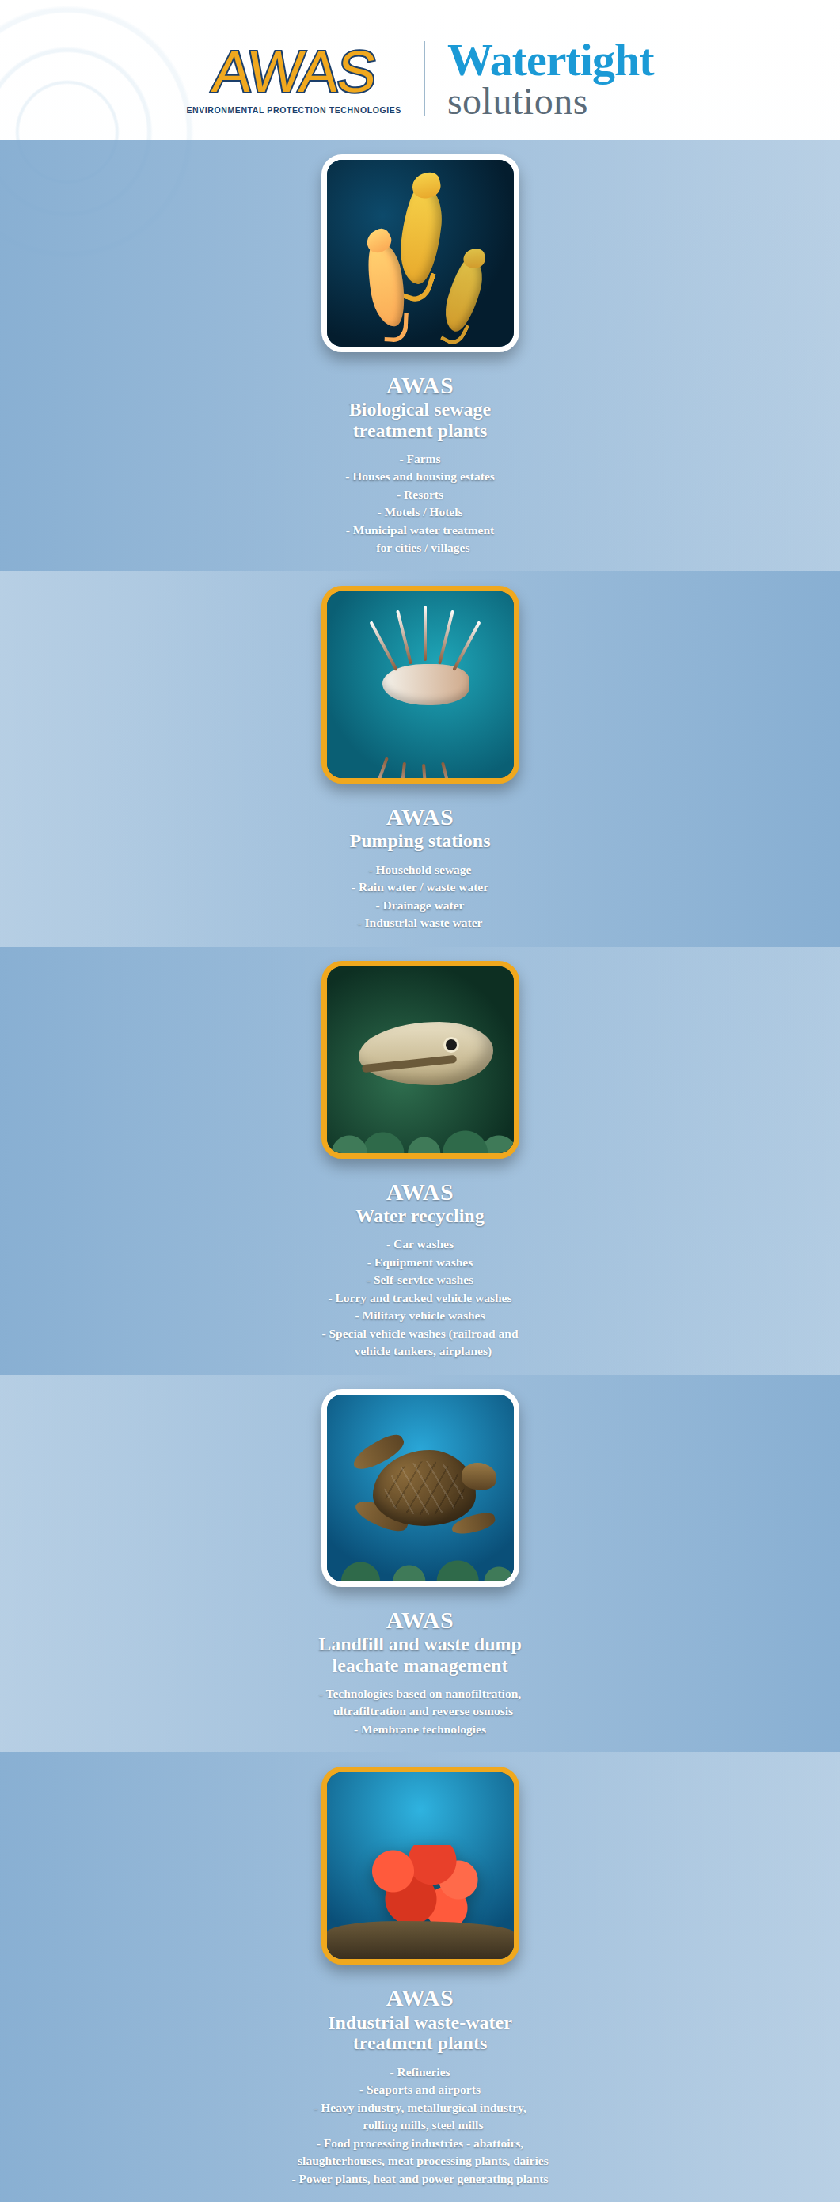AWAS
Environmental Protection Technologies
Watertight solutions
AWAS
Biological sewage
treatment plants
- Farms
- Houses and housing estates
- Resorts
- Motels / Hotels
- Municipal water treatment
for cities / villages
AWAS
Pumping stations
- Household sewage
- Rain water / waste water
- Drainage water
- Industrial waste water
AWAS
Water recycling
- Car washes
- Equipment washes
- Self-service washes
- Lorry and tracked vehicle washes
- Military vehicle washes
- Special vehicle washes (railroad and
vehicle tankers, airplanes)
AWAS
Landfill and waste dump
leachate management
- Technologies based on nanofiltration,
ultrafiltration and reverse osmosis
- Membrane technologies
AWAS
Industrial waste-water
treatment plants
- Refineries
- Seaports and airports
- Heavy industry, metallurgical industry,
rolling mills, steel mills
- Food processing industries - abattoirs,
slaughterhouses, meat processing plants, dairies
- Power plants, heat and power generating plants